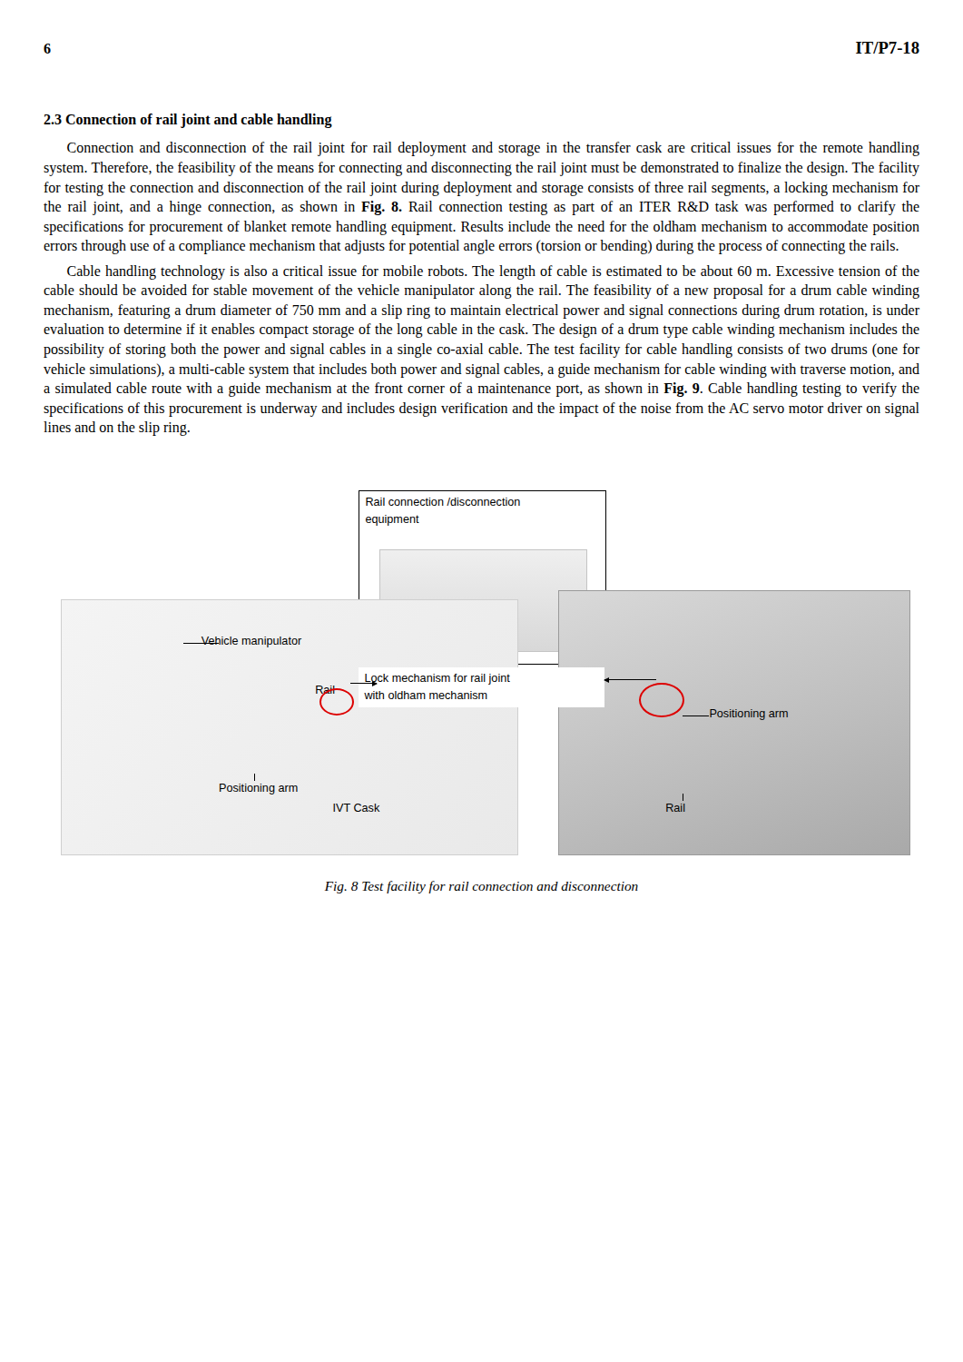6 IT/P7-18
2.3 Connection of rail joint and cable handling
Connection and disconnection of the rail joint for rail deployment and storage in the transfer cask are critical issues for the remote handling system. Therefore, the feasibility of the means for connecting and disconnecting the rail joint must be demonstrated to finalize the design. The facility for testing the connection and disconnection of the rail joint during deployment and storage consists of three rail segments, a locking mechanism for the rail joint, and a hinge connection, as shown in Fig. 8. Rail connection testing as part of an ITER R&D task was performed to clarify the specifications for procurement of blanket remote handling equipment. Results include the need for the oldham mechanism to accommodate position errors through use of a compliance mechanism that adjusts for potential angle errors (torsion or bending) during the process of connecting the rails.
Cable handling technology is also a critical issue for mobile robots. The length of cable is estimated to be about 60 m. Excessive tension of the cable should be avoided for stable movement of the vehicle manipulator along the rail. The feasibility of a new proposal for a drum cable winding mechanism, featuring a drum diameter of 750 mm and a slip ring to maintain electrical power and signal connections during drum rotation, is under evaluation to determine if it enables compact storage of the long cable in the cask. The design of a drum type cable winding mechanism includes the possibility of storing both the power and signal cables in a single co-axial cable. The test facility for cable handling consists of two drums (one for vehicle simulations), a multi-cable system that includes both power and signal cables, a guide mechanism for cable winding with traverse motion, and a simulated cable route with a guide mechanism at the front corner of a maintenance port, as shown in Fig. 9. Cable handling testing to verify the specifications of this procurement is underway and includes design verification and the impact of the noise from the AC servo motor driver on signal lines and on the slip ring.
Rail connection /disconnection
equipment
Vehicle manipulator
Rail
Lock mechanism for rail joint
with oldham mechanism
Positioning arm
Positioning arm
IVT Cask
Rail
Fig. 8 Test facility for rail connection and disconnection